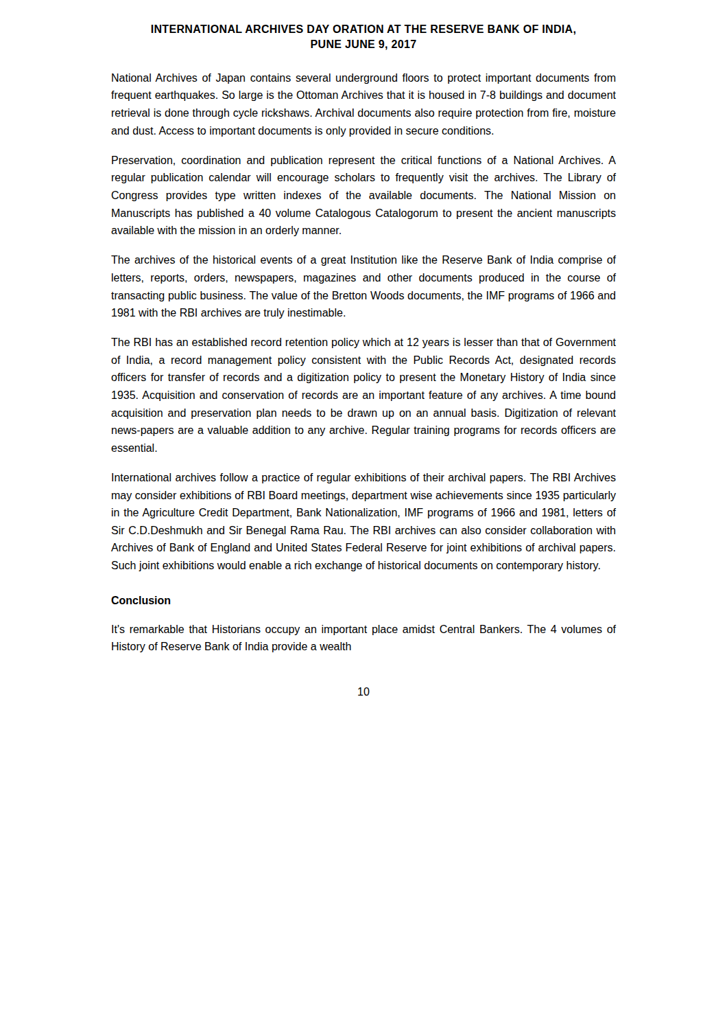International Archives Day Oration at the Reserve Bank of India,
Pune June 9, 2017
National Archives of Japan contains several underground floors to protect important documents from frequent earthquakes. So large is the Ottoman Archives that it is housed in 7-8 buildings and document retrieval is done through cycle rickshaws. Archival documents also require protection from fire, moisture and dust. Access to important documents is only provided in secure conditions.
Preservation, coordination and publication represent the critical functions of a National Archives. A regular publication calendar will encourage scholars to frequently visit the archives. The Library of Congress provides type written indexes of the available documents. The National Mission on Manuscripts has published a 40 volume Catalogous Catalogorum to present the ancient manuscripts available with the mission in an orderly manner.
The archives of the historical events of a great Institution like the Reserve Bank of India comprise of letters, reports, orders, newspapers, magazines and other documents produced in the course of transacting public business. The value of the Bretton Woods documents, the IMF programs of 1966 and 1981 with the RBI archives are truly inestimable.
The RBI has an established record retention policy which at 12 years is lesser than that of Government of India, a record management policy consistent with the Public Records Act, designated records officers for transfer of records and a digitization policy to present the Monetary History of India since 1935. Acquisition and conservation of records are an important feature of any archives. A time bound acquisition and preservation plan needs to be drawn up on an annual basis. Digitization of relevant news-papers are a valuable addition to any archive. Regular training programs for records officers are essential.
International archives follow a practice of regular exhibitions of their archival papers. The RBI Archives may consider exhibitions of RBI Board meetings, department wise achievements since 1935 particularly in the Agriculture Credit Department, Bank Nationalization, IMF programs of 1966 and 1981, letters of Sir C.D.Deshmukh and Sir Benegal Rama Rau. The RBI archives can also consider collaboration with Archives of Bank of England and United States Federal Reserve for joint exhibitions of archival papers. Such joint exhibitions would enable a rich exchange of historical documents on contemporary history.
Conclusion
It's remarkable that Historians occupy an important place amidst Central Bankers. The 4 volumes of History of Reserve Bank of India provide a wealth
10